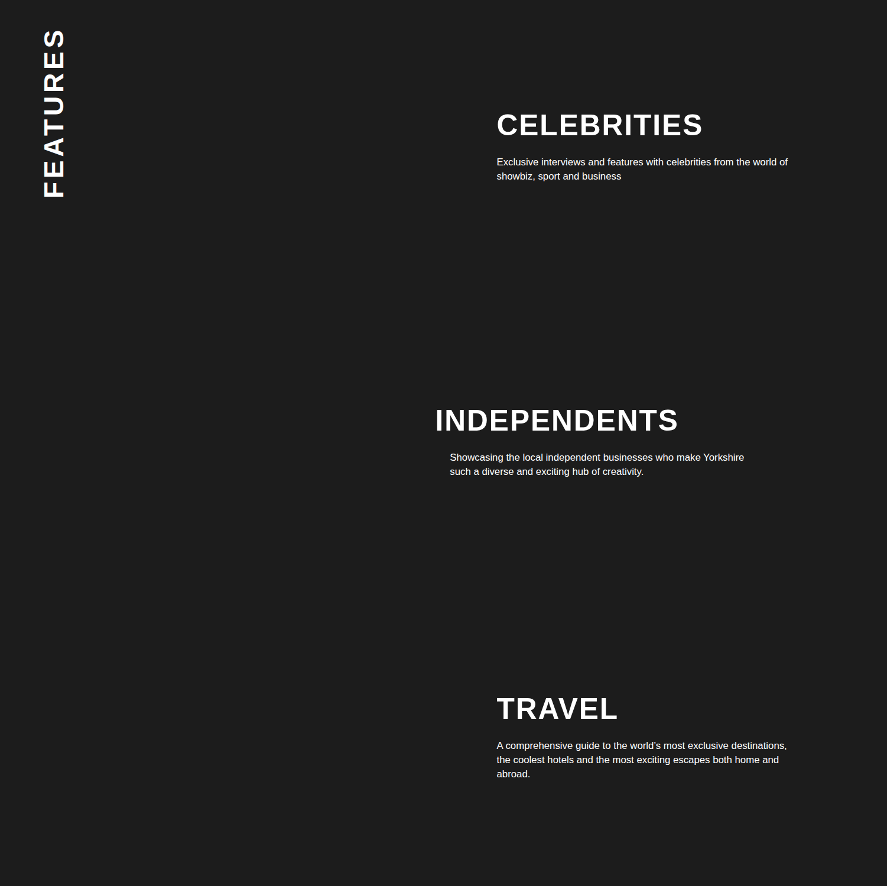FEATURES
CELEBRITIES
Exclusive interviews and features with celebrities from the world of showbiz, sport and business
INDEPENDENTS
Showcasing the local independent businesses who make Yorkshire such a diverse and exciting hub of creativity.
TRAVEL
A comprehensive guide to the world’s most exclusive destinations, the coolest hotels and the most exciting escapes both home and abroad.